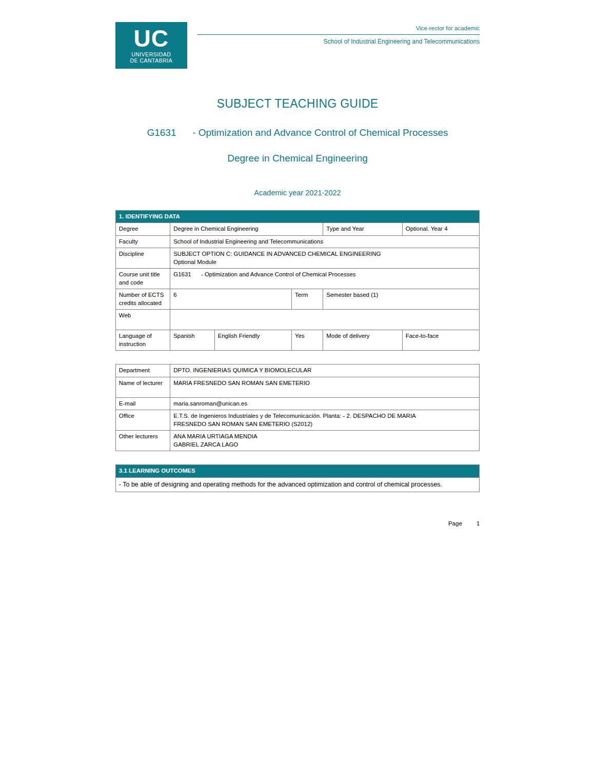UC
UNIVERSIDAD
DE CANTABRIA
Vice-rector for academic
School of Industrial Engineering and Telecommunications
SUBJECT TEACHING GUIDE
G1631 - Optimization and Advance Control of Chemical Processes
Degree in Chemical Engineering
Academic year 2021-2022
| 1. IDENTIFYING DATA |
| Degree | Degree in Chemical Engineering | Type and Year | Optional. Year 4 |
| Faculty | School of Industrial Engineering and Telecommunications |
| Discipline | SUBJECT OPTION C: GUIDANCE IN ADVANCED CHEMICAL ENGINEERING Optional Module |
| Course unit title and code | G1631 - Optimization and Advance Control of Chemical Processes |
| Number of ECTS credits allocated | 6 | Term | Semester based (1) |
| Web | |
| Language of instruction | Spanish | English Friendly | Yes | Mode of delivery | Face-to-face |
| Department | DPTO. INGENIERIAS QUIMICA Y BIOMOLECULAR |
| Name of lecturer | MARIA FRESNEDO SAN ROMAN SAN EMETERIO |
| E-mail | maria.sanroman@unican.es |
| Office | E.T.S. de Ingenieros Industriales y de Telecomunicación. Planta: - 2. DESPACHO DE MARIA FRESNEDO SAN ROMAN SAN EMETERIO (S2012) |
| Other lecturers | ANA MARIA URTIAGA MENDIA GABRIEL ZARCA LAGO |
| 3.1 LEARNING OUTCOMES |
- To be able of designing and operating methods for the advanced optimization and control of chemical processes.
Page1